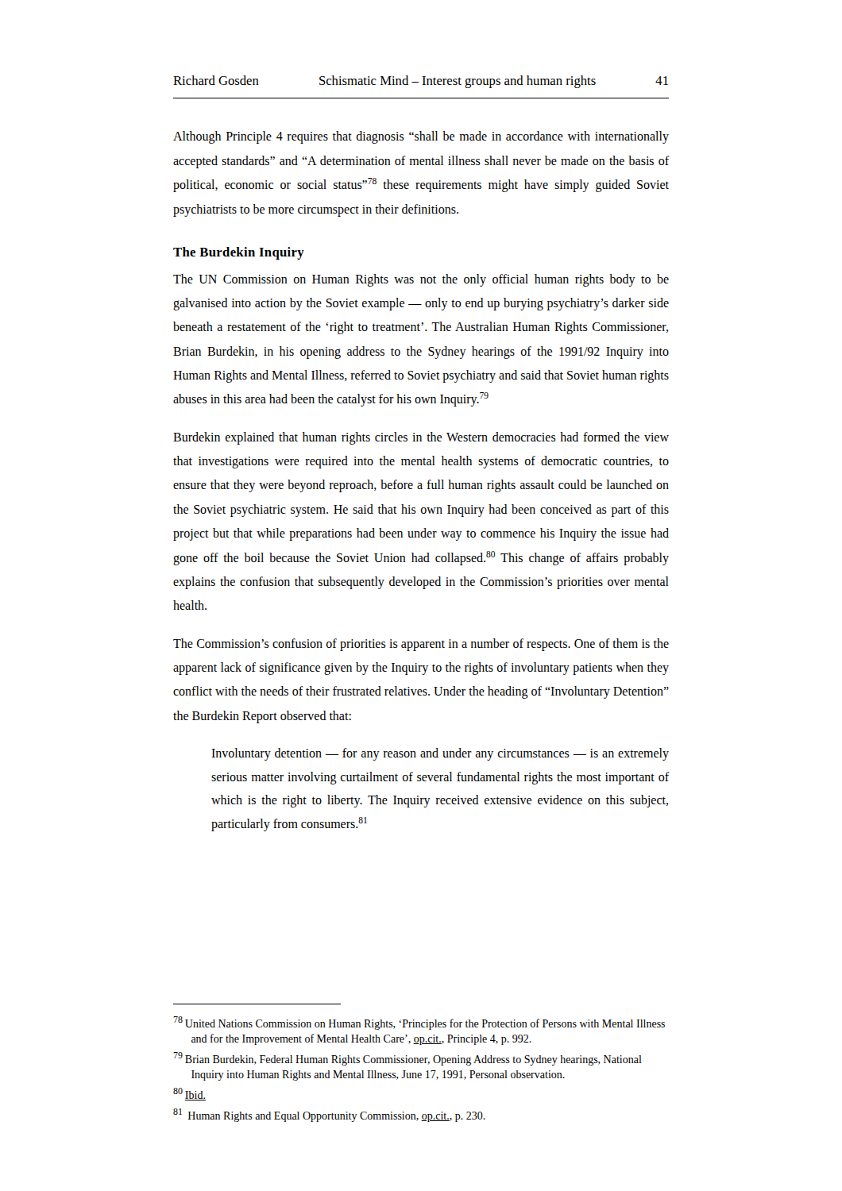Richard Gosden Schismatic Mind – Interest groups and human rights 41
Although Principle 4 requires that diagnosis “shall be made in accordance with internationally accepted standards” and “A determination of mental illness shall never be made on the basis of political, economic or social status”78 these requirements might have simply guided Soviet psychiatrists to be more circumspect in their definitions.
The Burdekin Inquiry
The UN Commission on Human Rights was not the only official human rights body to be galvanised into action by the Soviet example — only to end up burying psychiatry’s darker side beneath a restatement of the ‘right to treatment’. The Australian Human Rights Commissioner, Brian Burdekin, in his opening address to the Sydney hearings of the 1991/92 Inquiry into Human Rights and Mental Illness, referred to Soviet psychiatry and said that Soviet human rights abuses in this area had been the catalyst for his own Inquiry.79
Burdekin explained that human rights circles in the Western democracies had formed the view that investigations were required into the mental health systems of democratic countries, to ensure that they were beyond reproach, before a full human rights assault could be launched on the Soviet psychiatric system. He said that his own Inquiry had been conceived as part of this project but that while preparations had been under way to commence his Inquiry the issue had gone off the boil because the Soviet Union had collapsed.80 This change of affairs probably explains the confusion that subsequently developed in the Commission’s priorities over mental health.
The Commission’s confusion of priorities is apparent in a number of respects. One of them is the apparent lack of significance given by the Inquiry to the rights of involuntary patients when they conflict with the needs of their frustrated relatives. Under the heading of “Involuntary Detention” the Burdekin Report observed that:
Involuntary detention — for any reason and under any circumstances — is an extremely serious matter involving curtailment of several fundamental rights the most important of which is the right to liberty. The Inquiry received extensive evidence on this subject, particularly from consumers.81
78 United Nations Commission on Human Rights, ‘Principles for the Protection of Persons with Mental Illness and for the Improvement of Mental Health Care’, op.cit., Principle 4, p. 992.
79 Brian Burdekin, Federal Human Rights Commissioner, Opening Address to Sydney hearings, National Inquiry into Human Rights and Mental Illness, June 17, 1991, Personal observation.
80 Ibid.
81 Human Rights and Equal Opportunity Commission, op.cit., p. 230.